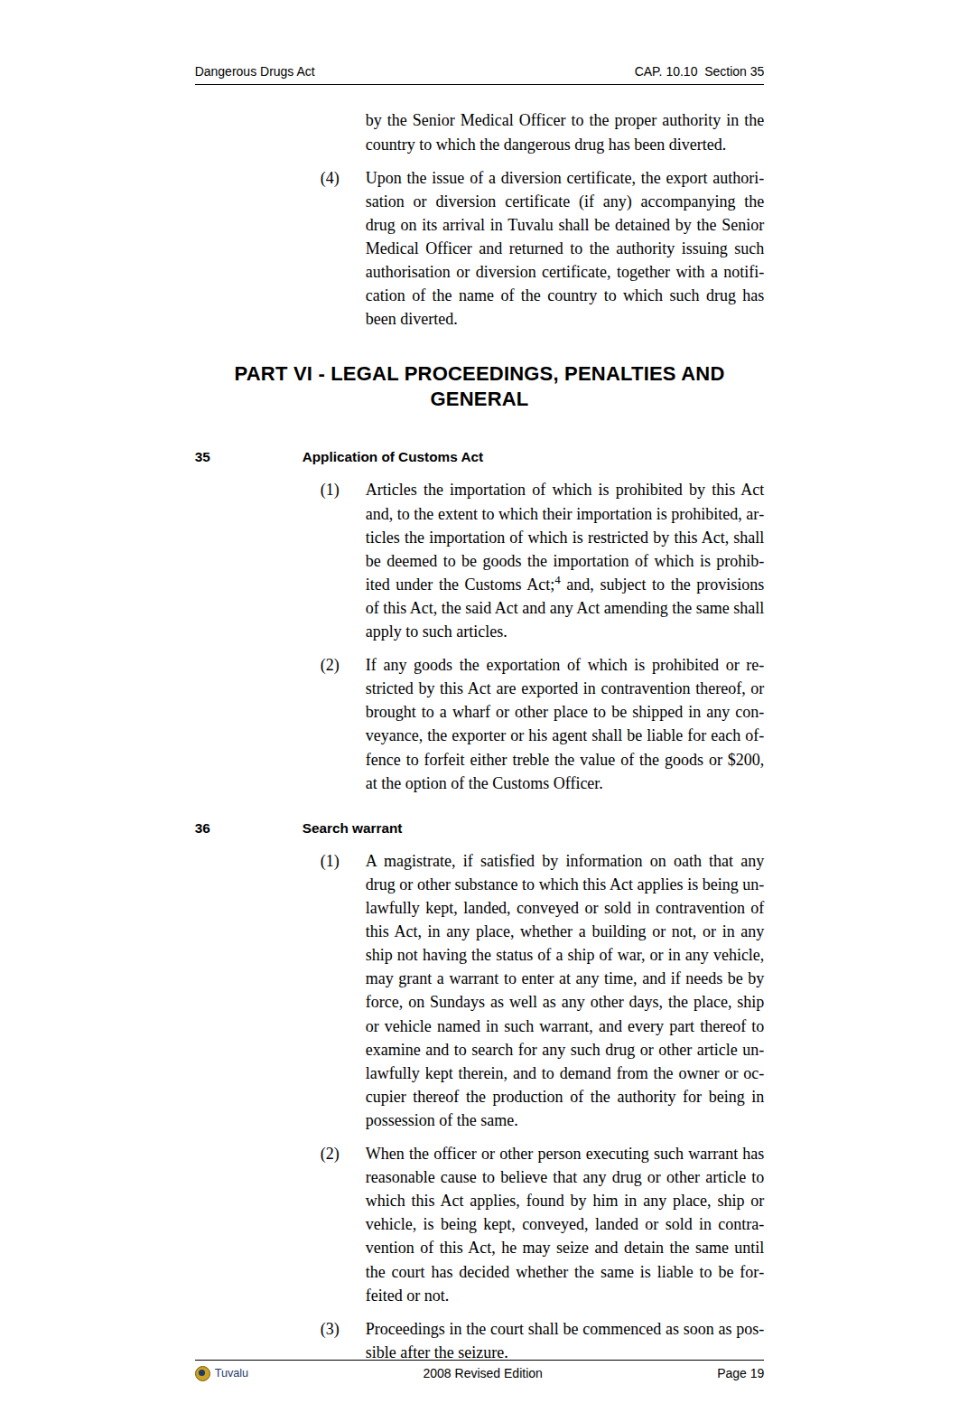Dangerous Drugs Act
CAP. 10.10 Section 35
by the Senior Medical Officer to the proper authority in the country to which the dangerous drug has been diverted.
(4)
Upon the issue of a diversion certificate, the export authorisation or diversion certificate (if any) accompanying the drug on its arrival in Tuvalu shall be detained by the Senior Medical Officer and returned to the authority issuing such authorisation or diversion certificate, together with a notification of the name of the country to which such drug has been diverted.
PART VI - LEGAL PROCEEDINGS, PENALTIES AND GENERAL
35 Application of Customs Act
(1)
Articles the importation of which is prohibited by this Act and, to the extent to which their importation is prohibited, articles the importation of which is restricted by this Act, shall be deemed to be goods the importation of which is prohibited under the Customs Act;4 and, subject to the provisions of this Act, the said Act and any Act amending the same shall apply to such articles.
(2)
If any goods the exportation of which is prohibited or restricted by this Act are exported in contravention thereof, or brought to a wharf or other place to be shipped in any conveyance, the exporter or his agent shall be liable for each offence to forfeit either treble the value of the goods or $200, at the option of the Customs Officer.
36 Search warrant
(1)
A magistrate, if satisfied by information on oath that any drug or other substance to which this Act applies is being unlawfully kept, landed, conveyed or sold in contravention of this Act, in any place, whether a building or not, or in any ship not having the status of a ship of war, or in any vehicle, may grant a warrant to enter at any time, and if needs be by force, on Sundays as well as any other days, the place, ship or vehicle named in such warrant, and every part thereof to examine and to search for any such drug or other article unlawfully kept therein, and to demand from the owner or occupier thereof the production of the authority for being in possession of the same.
(2)
When the officer or other person executing such warrant has reasonable cause to believe that any drug or other article to which this Act applies, found by him in any place, ship or vehicle, is being kept, conveyed, landed or sold in contravention of this Act, he may seize and detain the same until the court has decided whether the same is liable to be forfeited or not.
(3)
Proceedings in the court shall be commenced as soon as possible after the seizure.
Tuvalu
2008 Revised Edition
Page 19